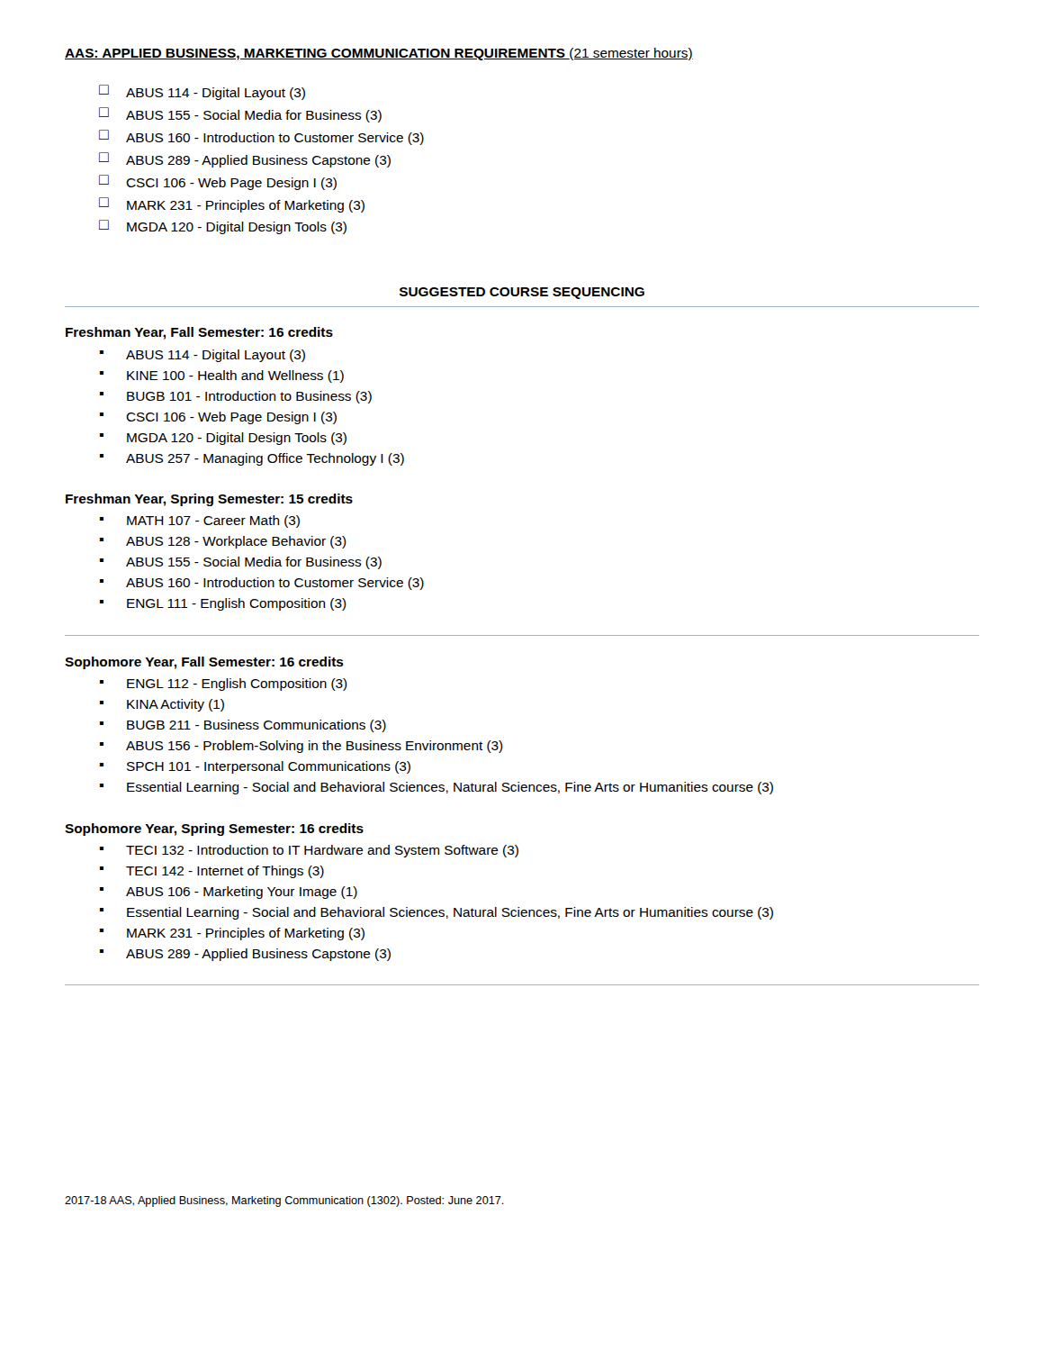AAS: APPLIED BUSINESS, MARKETING COMMUNICATION REQUIREMENTS (21 semester hours)
ABUS 114 - Digital Layout (3)
ABUS 155 - Social Media for Business (3)
ABUS 160 - Introduction to Customer Service (3)
ABUS 289 - Applied Business Capstone (3)
CSCI 106 - Web Page Design I (3)
MARK 231 - Principles of Marketing (3)
MGDA 120 - Digital Design Tools (3)
SUGGESTED COURSE SEQUENCING
Freshman Year, Fall Semester: 16 credits
ABUS 114 - Digital Layout (3)
KINE 100 - Health and Wellness (1)
BUGB 101 - Introduction to Business (3)
CSCI 106 - Web Page Design I (3)
MGDA 120 - Digital Design Tools (3)
ABUS 257 - Managing Office Technology I (3)
Freshman Year, Spring Semester: 15 credits
MATH 107 - Career Math (3)
ABUS 128 - Workplace Behavior (3)
ABUS 155 - Social Media for Business (3)
ABUS 160 - Introduction to Customer Service (3)
ENGL 111 - English Composition (3)
Sophomore Year, Fall Semester: 16 credits
ENGL 112 - English Composition (3)
KINA Activity (1)
BUGB 211 - Business Communications (3)
ABUS 156 - Problem-Solving in the Business Environment (3)
SPCH 101 - Interpersonal Communications (3)
Essential Learning - Social and Behavioral Sciences, Natural Sciences, Fine Arts or Humanities course (3)
Sophomore Year, Spring Semester: 16 credits
TECI 132 - Introduction to IT Hardware and System Software (3)
TECI 142 - Internet of Things (3)
ABUS 106 - Marketing Your Image (1)
Essential Learning - Social and Behavioral Sciences, Natural Sciences, Fine Arts or Humanities course (3)
MARK 231 - Principles of Marketing (3)
ABUS 289 - Applied Business Capstone (3)
2017-18 AAS, Applied Business, Marketing Communication (1302). Posted: June 2017.